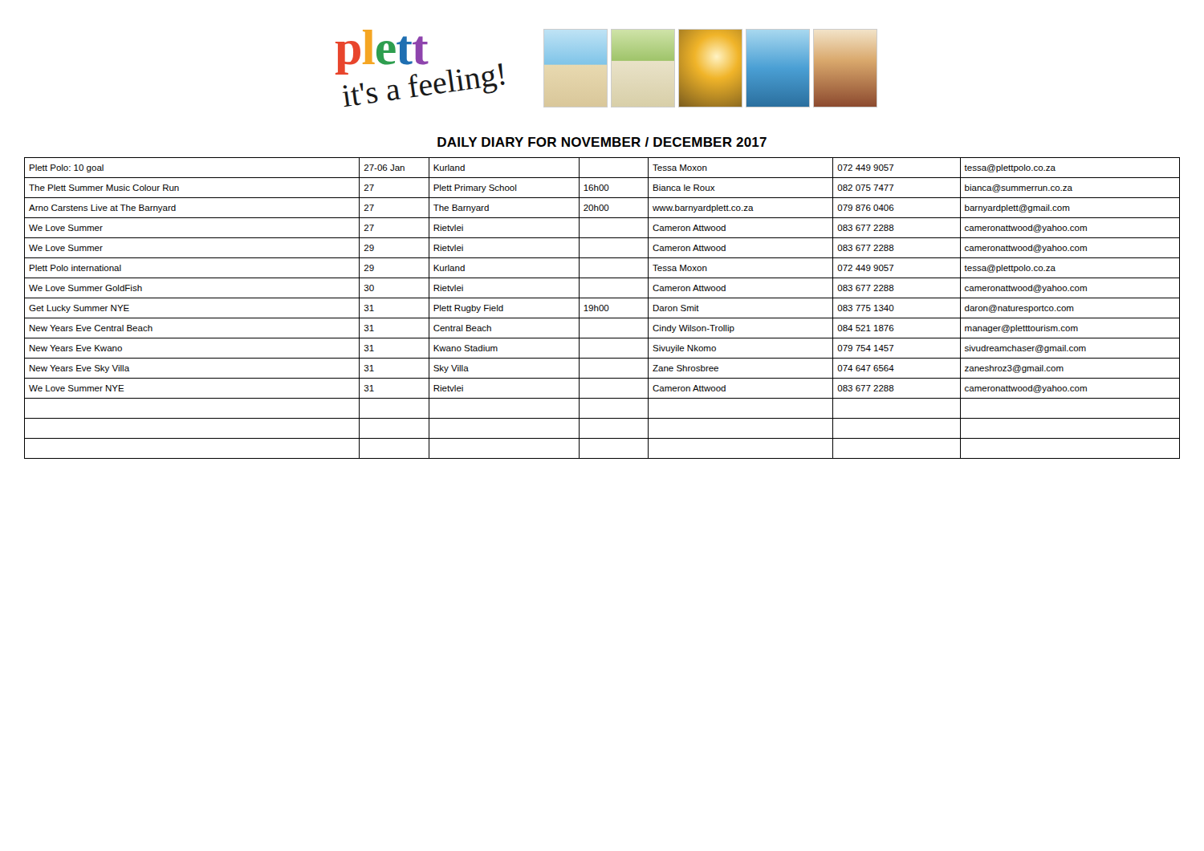plett
it's a feeling!
DAILY DIARY FOR NOVEMBER / DECEMBER 2017
| Plett Polo: 10 goal | 27-06 Jan | Kurland | | Tessa Moxon | 072 449 9057 | tessa@plettpolo.co.za |
| The Plett Summer Music Colour Run | 27 | Plett Primary School | 16h00 | Bianca le Roux | 082 075 7477 | bianca@summerrun.co.za |
| Arno Carstens Live at The Barnyard | 27 | The Barnyard | 20h00 | www.barnyardplett.co.za | 079 876 0406 | barnyardplett@gmail.com |
| We Love Summer | 27 | Rietvlei | | Cameron Attwood | 083 677 2288 | cameronattwood@yahoo.com |
| We Love Summer | 29 | Rietvlei | | Cameron Attwood | 083 677 2288 | cameronattwood@yahoo.com |
| Plett Polo international | 29 | Kurland | | Tessa Moxon | 072 449 9057 | tessa@plettpolo.co.za |
| We Love Summer GoldFish | 30 | Rietvlei | | Cameron Attwood | 083 677 2288 | cameronattwood@yahoo.com |
| Get Lucky Summer NYE | 31 | Plett Rugby Field | 19h00 | Daron Smit | 083 775 1340 | daron@naturesportco.com |
| New Years Eve Central Beach | 31 | Central Beach | | Cindy Wilson-Trollip | 084 521 1876 | manager@pletttourism.com |
| New Years Eve Kwano | 31 | Kwano Stadium | | Sivuyile Nkomo | 079 754 1457 | sivudreamchaser@gmail.com |
| New Years Eve Sky Villa | 31 | Sky Villa | | Zane Shrosbree | 074 647 6564 | zaneshroz3@gmail.com |
| We Love Summer NYE | 31 | Rietvlei | | Cameron Attwood | 083 677 2288 | cameronattwood@yahoo.com |